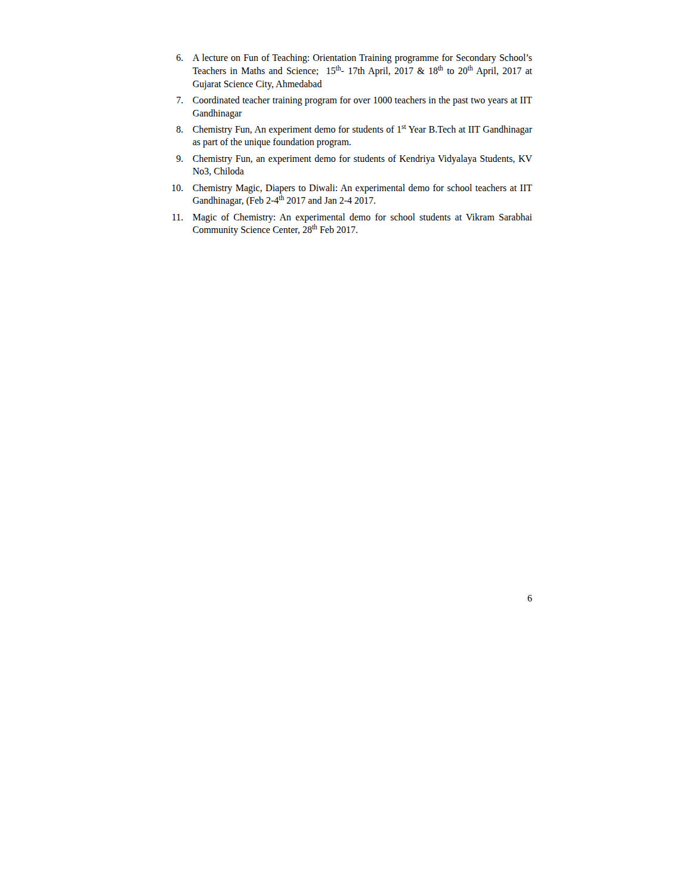A lecture on Fun of Teaching: Orientation Training programme for Secondary School’s Teachers in Maths and Science; 15th- 17th April, 2017 & 18th to 20th April, 2017 at Gujarat Science City, Ahmedabad
Coordinated teacher training program for over 1000 teachers in the past two years at IIT Gandhinagar
Chemistry Fun, An experiment demo for students of 1st Year B.Tech at IIT Gandhinagar as part of the unique foundation program.
Chemistry Fun, an experiment demo for students of Kendriya Vidyalaya Students, KV No3, Chiloda
Chemistry Magic, Diapers to Diwali: An experimental demo for school teachers at IIT Gandhinagar, (Feb 2-4th 2017 and Jan 2-4 2017.
Magic of Chemistry: An experimental demo for school students at Vikram Sarabhai Community Science Center, 28th Feb 2017.
6